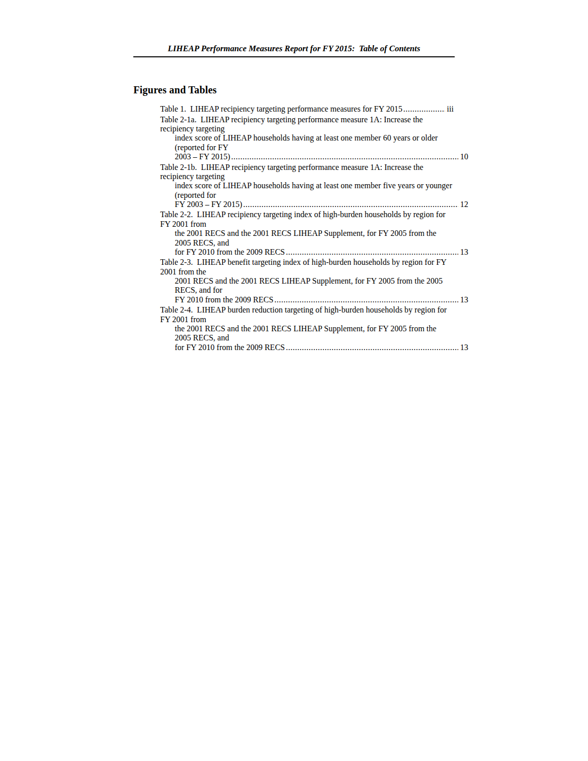LIHEAP Performance Measures Report for FY 2015: Table of Contents
Figures and Tables
Table 1. LIHEAP recipiency targeting performance measures for FY 2015 .......................................................................................................................................................... iii
Table 2-1a. LIHEAP recipiency targeting performance measure 1A: Increase the recipiency targeting
index score of LIHEAP households having at least one member 60 years or older (reported for FY
2003 – FY 2015) .......................................................................................................................................................... 10
Table 2-1b. LIHEAP recipiency targeting performance measure 1A: Increase the recipiency targeting
index score of LIHEAP households having at least one member five years or younger (reported for
FY 2003 – FY 2015) .......................................................................................................................................................... 12
Table 2-2. LIHEAP recipiency targeting index of high-burden households by region for FY 2001 from
the 2001 RECS and the 2001 RECS LIHEAP Supplement, for FY 2005 from the 2005 RECS, and
for FY 2010 from the 2009 RECS .......................................................................................................................................................... 13
Table 2-3. LIHEAP benefit targeting index of high-burden households by region for FY 2001 from the
2001 RECS and the 2001 RECS LIHEAP Supplement, for FY 2005 from the 2005 RECS, and for
FY 2010 from the 2009 RECS .......................................................................................................................................................... 13
Table 2-4. LIHEAP burden reduction targeting of high-burden households by region for FY 2001 from
the 2001 RECS and the 2001 RECS LIHEAP Supplement, for FY 2005 from the 2005 RECS, and
for FY 2010 from the 2009 RECS .......................................................................................................................................................... 13